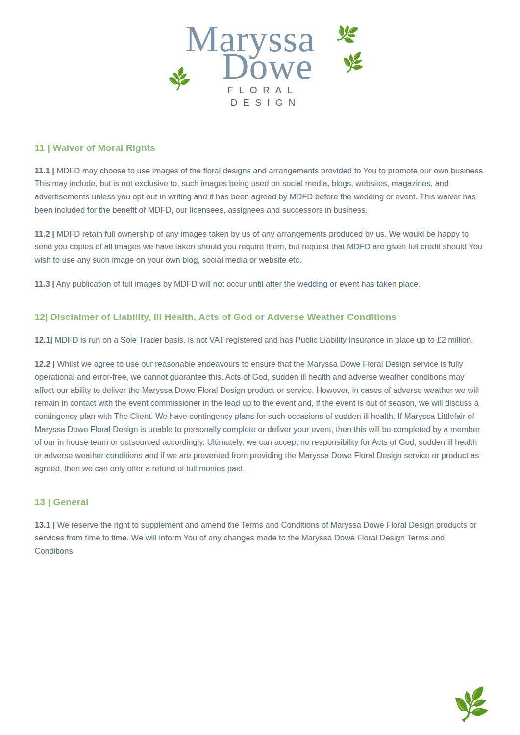🌿 🌿 🌿
Maryssa Dowe
FLORAL DESIGN
11 | Waiver of Moral Rights
11.1 | MDFD may choose to use images of the floral designs and arrangements provided to You to promote our own business. This may include, but is not exclusive to, such images being used on social media, blogs, websites, magazines, and advertisements unless you opt out in writing and it has been agreed by MDFD before the wedding or event. This waiver has been included for the benefit of MDFD, our licensees, assignees and successors in business.
11.2 | MDFD retain full ownership of any images taken by us of any arrangements produced by us. We would be happy to send you copies of all images we have taken should you require them, but request that MDFD are given full credit should You wish to use any such image on your own blog, social media or website etc.
11.3 | Any publication of full images by MDFD will not occur until after the wedding or event has taken place.
12| Disclaimer of Liability, Ill Health, Acts of God or Adverse Weather Conditions
12.1| MDFD is run on a Sole Trader basis, is not VAT registered and has Public Liability Insurance in place up to £2 million.
12.2 | Whilst we agree to use our reasonable endeavours to ensure that the Maryssa Dowe Floral Design service is fully operational and error-free, we cannot guarantee this. Acts of God, sudden ill health and adverse weather conditions may affect our ability to deliver the Maryssa Dowe Floral Design product or service. However, in cases of adverse weather we will remain in contact with the event commissioner in the lead up to the event and, if the event is out of season, we will discuss a contingency plan with The Client. We have contingency plans for such occasions of sudden ill health. If Maryssa Littlefair of Maryssa Dowe Floral Design is unable to personally complete or deliver your event, then this will be completed by a member of our in house team or outsourced accordingly. Ultimately, we can accept no responsibility for Acts of God, sudden ill health or adverse weather conditions and if we are prevented from providing the Maryssa Dowe Floral Design service or product as agreed, then we can only offer a refund of full monies paid.
13 | General
13.1 | We reserve the right to supplement and amend the Terms and Conditions of Maryssa Dowe Floral Design products or services from time to time. We will inform You of any changes made to the Maryssa Dowe Floral Design Terms and Conditions.
🌿